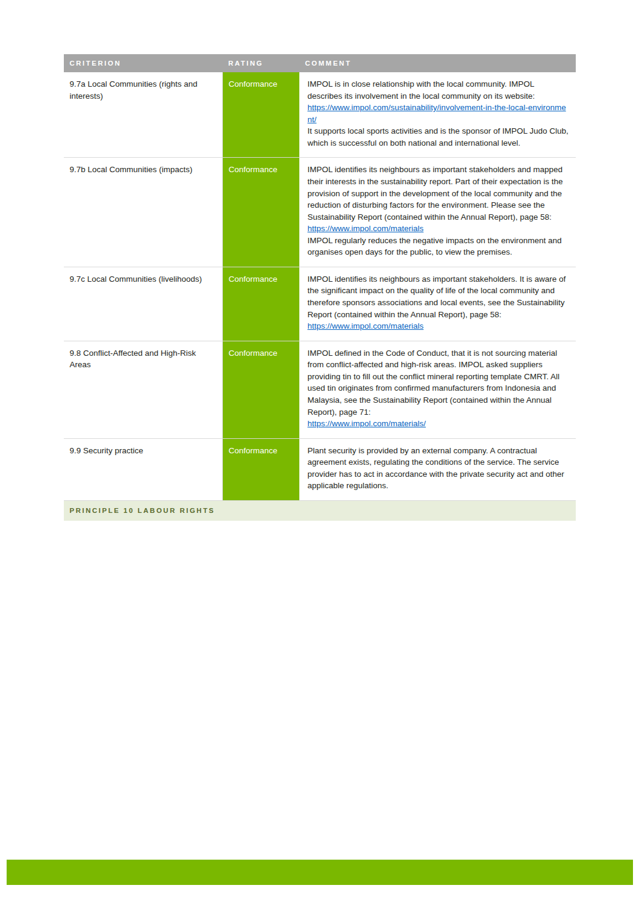| CRITERION | RATING | COMMENT |
| --- | --- | --- |
| 9.7a Local Communities (rights and interests) | Conformance | IMPOL is in close relationship with the local community. IMPOL describes its involvement in the local community on its website: https://www.impol.com/sustainability/involvement-in-the-local-environment/ It supports local sports activities and is the sponsor of IMPOL Judo Club, which is successful on both national and international level. |
| 9.7b Local Communities (impacts) | Conformance | IMPOL identifies its neighbours as important stakeholders and mapped their interests in the sustainability report. Part of their expectation is the provision of support in the development of the local community and the reduction of disturbing factors for the environment. Please see the Sustainability Report (contained within the Annual Report), page 58: https://www.impol.com/materials IMPOL regularly reduces the negative impacts on the environment and organises open days for the public, to view the premises. |
| 9.7c Local Communities (livelihoods) | Conformance | IMPOL identifies its neighbours as important stakeholders. It is aware of the significant impact on the quality of life of the local community and therefore sponsors associations and local events, see the Sustainability Report (contained within the Annual Report), page 58: https://www.impol.com/materials |
| 9.8 Conflict-Affected and High-Risk Areas | Conformance | IMPOL defined in the Code of Conduct, that it is not sourcing material from conflict-affected and high-risk areas. IMPOL asked suppliers providing tin to fill out the conflict mineral reporting template CMRT. All used tin originates from confirmed manufacturers from Indonesia and Malaysia, see the Sustainability Report (contained within the Annual Report), page 71: https://www.impol.com/materials/ |
| 9.9 Security practice | Conformance | Plant security is provided by an external company. A contractual agreement exists, regulating the conditions of the service. The service provider has to act in accordance with the private security act and other applicable regulations. |
| PRINCIPLE 10 LABOUR RIGHTS |